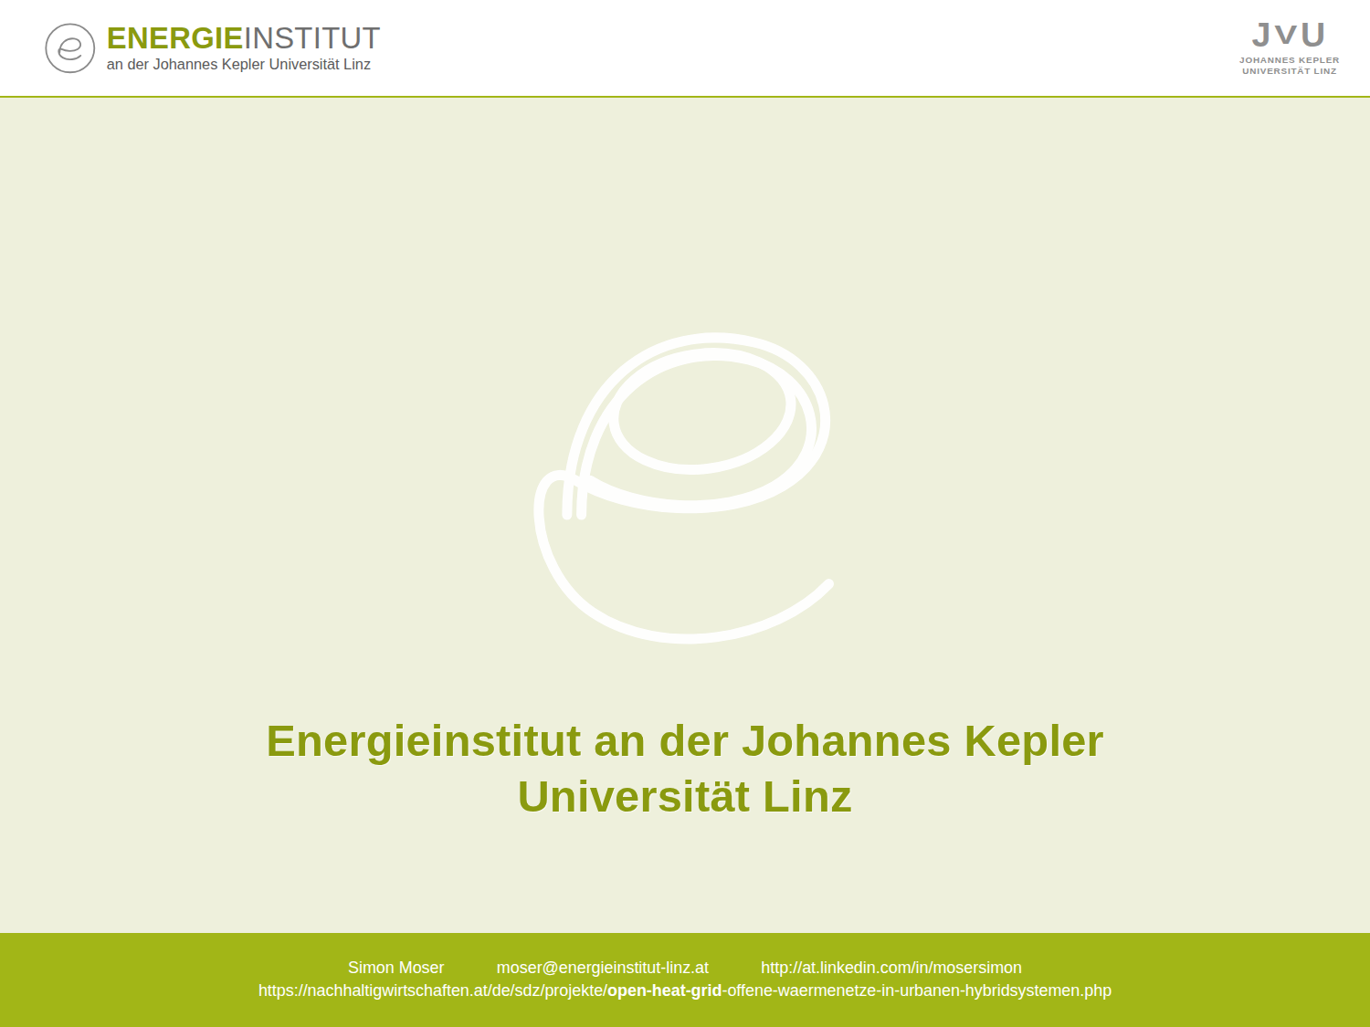ENERGIE INSTITUT
an der Johannes Kepler Universität Linz
JVU
JOHANNES KEPLER
UNIVERSITÄT LINZ
Energieinstitut an der Johannes Kepler
Universität Linz
Simon Moser moser@energieinstitut-linz.at http://at.linkedin.com/in/mosersimon
https://nachhaltigwirtschaften.at/de/sdz/projekte/open-heat-grid-offene-waermenetze-in-urbanen-hybridsystemen.php